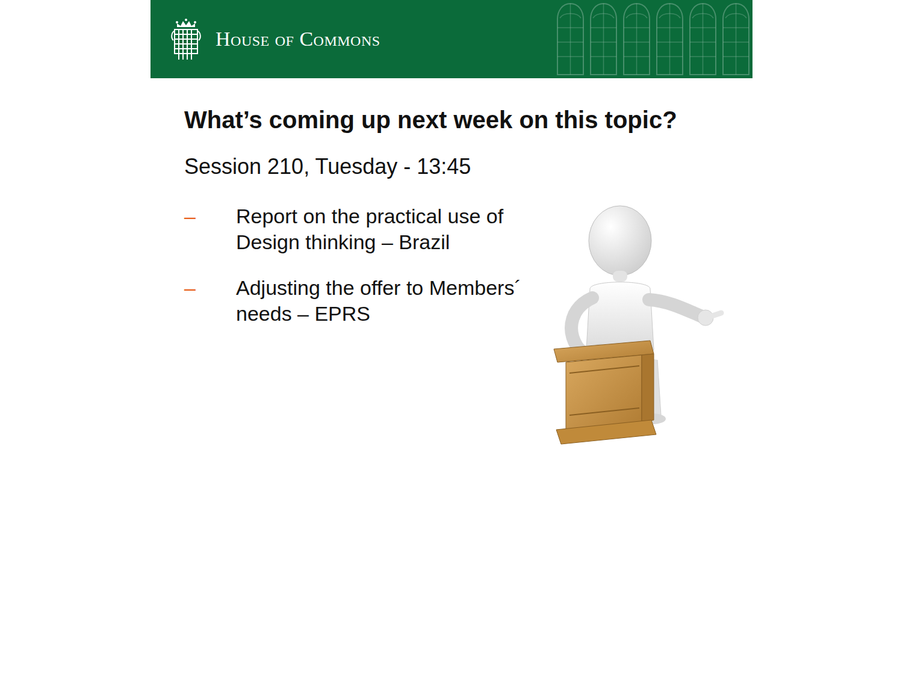House of Commons
What’s coming up next week on this topic?
Session 210, Tuesday - 13:45
Report on the practical use of Design thinking – Brazil
Adjusting the offer to Members´ needs – EPRS